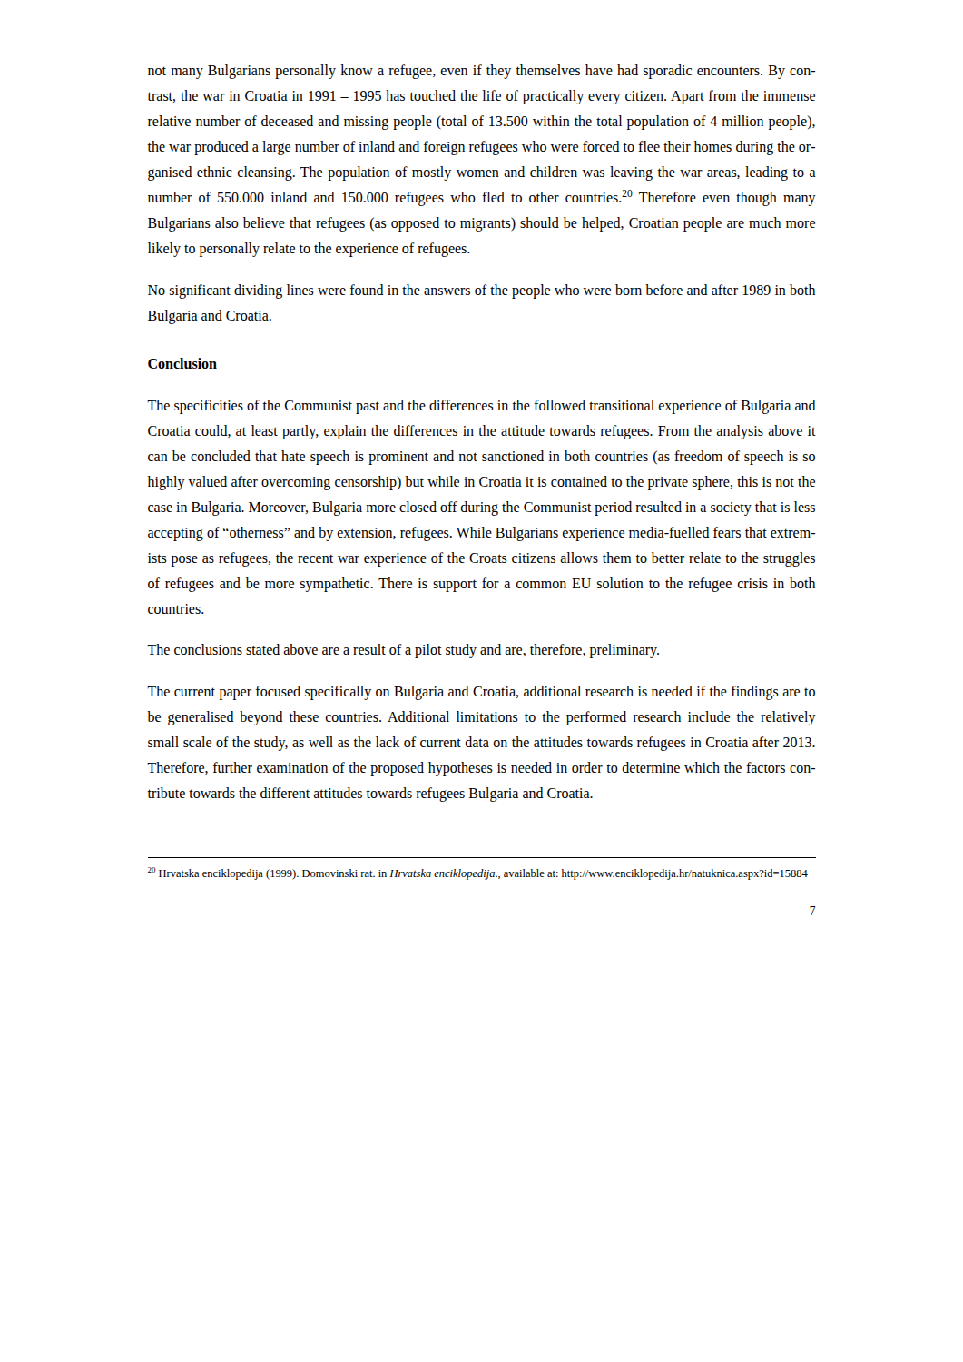not many Bulgarians personally know a refugee, even if they themselves have had sporadic encounters. By contrast, the war in Croatia in 1991 – 1995 has touched the life of practically every citizen. Apart from the immense relative number of deceased and missing people (total of 13.500 within the total population of 4 million people), the war produced a large number of inland and foreign refugees who were forced to flee their homes during the organised ethnic cleansing. The population of mostly women and children was leaving the war areas, leading to a number of 550.000 inland and 150.000 refugees who fled to other countries.20 Therefore even though many Bulgarians also believe that refugees (as opposed to migrants) should be helped, Croatian people are much more likely to personally relate to the experience of refugees.
No significant dividing lines were found in the answers of the people who were born before and after 1989 in both Bulgaria and Croatia.
Conclusion
The specificities of the Communist past and the differences in the followed transitional experience of Bulgaria and Croatia could, at least partly, explain the differences in the attitude towards refugees. From the analysis above it can be concluded that hate speech is prominent and not sanctioned in both countries (as freedom of speech is so highly valued after overcoming censorship) but while in Croatia it is contained to the private sphere, this is not the case in Bulgaria. Moreover, Bulgaria more closed off during the Communist period resulted in a society that is less accepting of “otherness” and by extension, refugees. While Bulgarians experience media-fuelled fears that extremists pose as refugees, the recent war experience of the Croats citizens allows them to better relate to the struggles of refugees and be more sympathetic. There is support for a common EU solution to the refugee crisis in both countries.
The conclusions stated above are a result of a pilot study and are, therefore, preliminary.
The current paper focused specifically on Bulgaria and Croatia, additional research is needed if the findings are to be generalised beyond these countries. Additional limitations to the performed research include the relatively small scale of the study, as well as the lack of current data on the attitudes towards refugees in Croatia after 2013. Therefore, further examination of the proposed hypotheses is needed in order to determine which the factors contribute towards the different attitudes towards refugees Bulgaria and Croatia.
20 Hrvatska enciklopedija (1999). Domovinski rat. in Hrvatska enciklopedija., available at: http://www.enciklopedija.hr/natuknica.aspx?id=15884
7